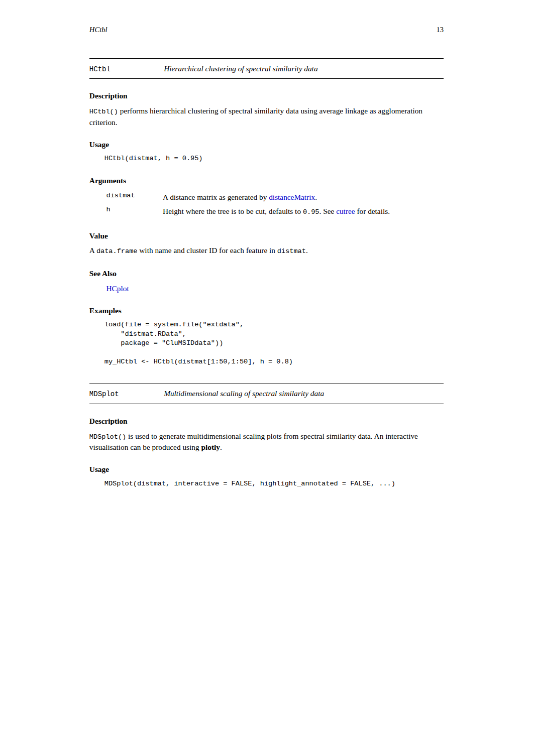HCtbl 13
HCtbl Hierarchical clustering of spectral similarity data
Description
HCtbl() performs hierarchical clustering of spectral similarity data using average linkage as agglomeration criterion.
Usage
HCtbl(distmat, h = 0.95)
Arguments
| distmat | A distance matrix as generated by distanceMatrix . |
| h | Height where the tree is to be cut, defaults to 0.95 . See cutree for details. |
Value
A data.frame with name and cluster ID for each feature in distmat.
See Also
HCplot
Examples
load(file = system.file("extdata",
    "distmat.RData",
    package = "CluMSIDdata"))

my_HCtbl <- HCtbl(distmat[1:50,1:50], h = 0.8)
MDSplot Multidimensional scaling of spectral similarity data
Description
MDSplot() is used to generate multidimensional scaling plots from spectral similarity data. An interactive visualisation can be produced using plotly.
Usage
MDSplot(distmat, interactive = FALSE, highlight_annotated = FALSE, ...)